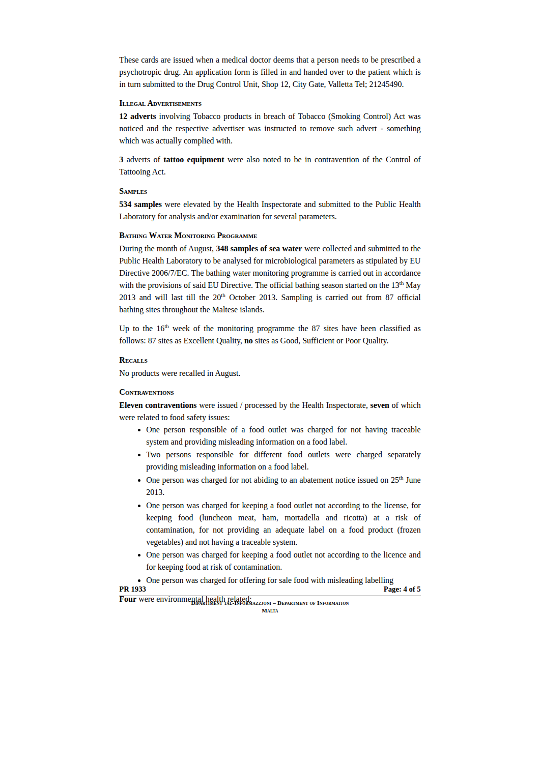These cards are issued when a medical doctor deems that a person needs to be prescribed a psychotropic drug. An application form is filled in and handed over to the patient which is in turn submitted to the Drug Control Unit, Shop 12, City Gate, Valletta Tel; 21245490.
Illegal Advertisements
12 adverts involving Tobacco products in breach of Tobacco (Smoking Control) Act was noticed and the respective advertiser was instructed to remove such advert - something which was actually complied with.
3 adverts of tattoo equipment were also noted to be in contravention of the Control of Tattooing Act.
Samples
534 samples were elevated by the Health Inspectorate and submitted to the Public Health Laboratory for analysis and/or examination for several parameters.
Bathing Water Monitoring Programme
During the month of August, 348 samples of sea water were collected and submitted to the Public Health Laboratory to be analysed for microbiological parameters as stipulated by EU Directive 2006/7/EC. The bathing water monitoring programme is carried out in accordance with the provisions of said EU Directive. The official bathing season started on the 13th May 2013 and will last till the 20th October 2013. Sampling is carried out from 87 official bathing sites throughout the Maltese islands.
Up to the 16th week of the monitoring programme the 87 sites have been classified as follows: 87 sites as Excellent Quality, no sites as Good, Sufficient or Poor Quality.
Recalls
No products were recalled in August.
Contraventions
Eleven contraventions were issued / processed by the Health Inspectorate, seven of which were related to food safety issues:
One person responsible of a food outlet was charged for not having traceable system and providing misleading information on a food label.
Two persons responsible for different food outlets were charged separately providing misleading information on a food label.
One person was charged for not abiding to an abatement notice issued on 25th June 2013.
One person was charged for keeping a food outlet not according to the license, for keeping food (luncheon meat, ham, mortadella and ricotta) at a risk of contamination, for not providing an adequate label on a food product (frozen vegetables) and not having a traceable system.
One person was charged for keeping a food outlet not according to the licence and for keeping food at risk of contamination.
One person was charged for offering for sale food with misleading labelling
Four were environmental health related:
PR 1933 Page: 4 of 5
Dipartiment tal-Informazzjoni – Department of Information
Malta